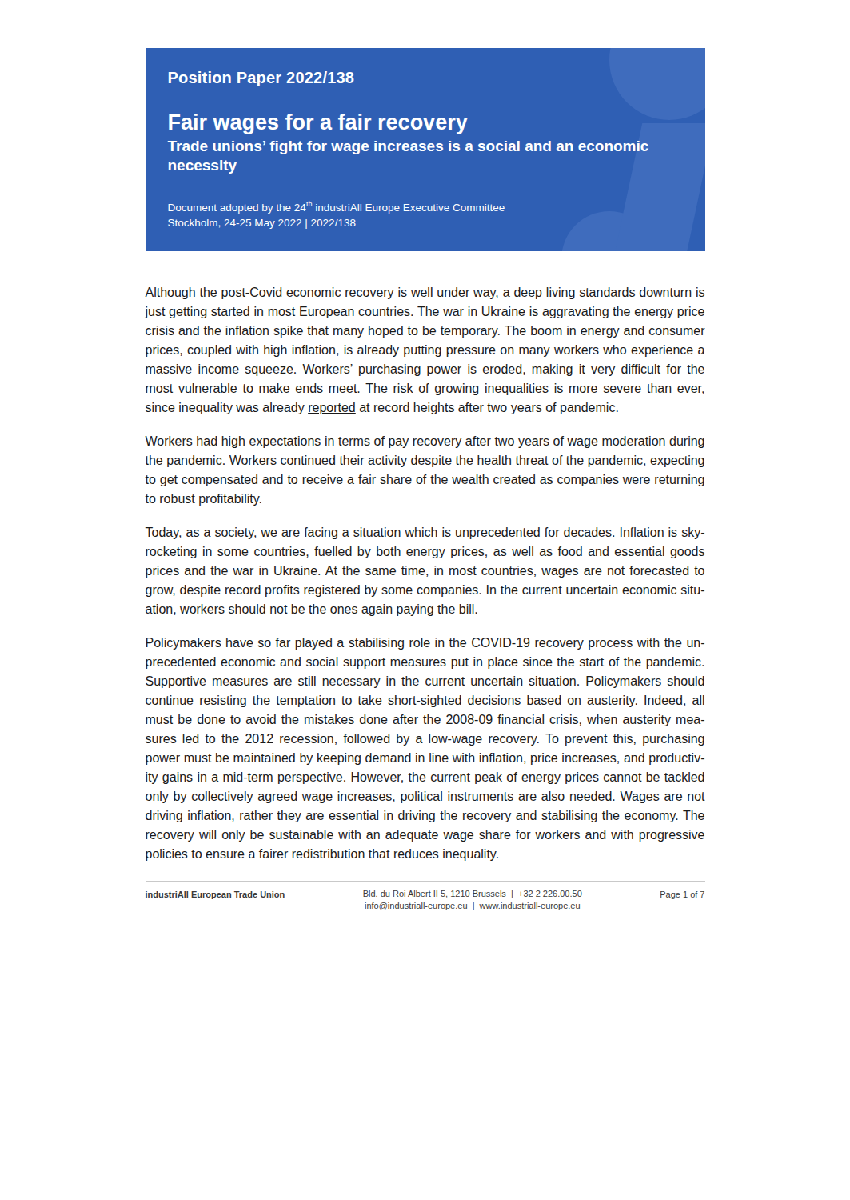Position Paper 2022/138
Fair wages for a fair recovery
Trade unions’ fight for wage increases is a social and an economic necessity
Document adopted by the 24th industriAll Europe Executive Committee
Stockholm, 24-25 May 2022 | 2022/138
Although the post-Covid economic recovery is well under way, a deep living standards downturn is just getting started in most European countries. The war in Ukraine is aggravating the energy price crisis and the inflation spike that many hoped to be temporary. The boom in energy and consumer prices, coupled with high inflation, is already putting pressure on many workers who experience a massive income squeeze. Workers’ purchasing power is eroded, making it very difficult for the most vulnerable to make ends meet. The risk of growing inequalities is more severe than ever, since inequality was already reported at record heights after two years of pandemic.
Workers had high expectations in terms of pay recovery after two years of wage moderation during the pandemic. Workers continued their activity despite the health threat of the pandemic, expecting to get compensated and to receive a fair share of the wealth created as companies were returning to robust profitability.
Today, as a society, we are facing a situation which is unprecedented for decades. Inflation is skyrocketing in some countries, fuelled by both energy prices, as well as food and essential goods prices and the war in Ukraine. At the same time, in most countries, wages are not forecasted to grow, despite record profits registered by some companies. In the current uncertain economic situation, workers should not be the ones again paying the bill.
Policymakers have so far played a stabilising role in the COVID-19 recovery process with the unprecedented economic and social support measures put in place since the start of the pandemic. Supportive measures are still necessary in the current uncertain situation. Policymakers should continue resisting the temptation to take short-sighted decisions based on austerity. Indeed, all must be done to avoid the mistakes done after the 2008-09 financial crisis, when austerity measures led to the 2012 recession, followed by a low-wage recovery. To prevent this, purchasing power must be maintained by keeping demand in line with inflation, price increases, and productivity gains in a mid-term perspective. However, the current peak of energy prices cannot be tackled only by collectively agreed wage increases, political instruments are also needed. Wages are not driving inflation, rather they are essential in driving the recovery and stabilising the economy. The recovery will only be sustainable with an adequate wage share for workers and with progressive policies to ensure a fairer redistribution that reduces inequality.
industriAll European Trade Union
Bld. du Roi Albert II 5, 1210 Brussels | +32 2 226.00.50
info@industriall-europe.eu | www.industriall-europe.eu
Page 1 of 7